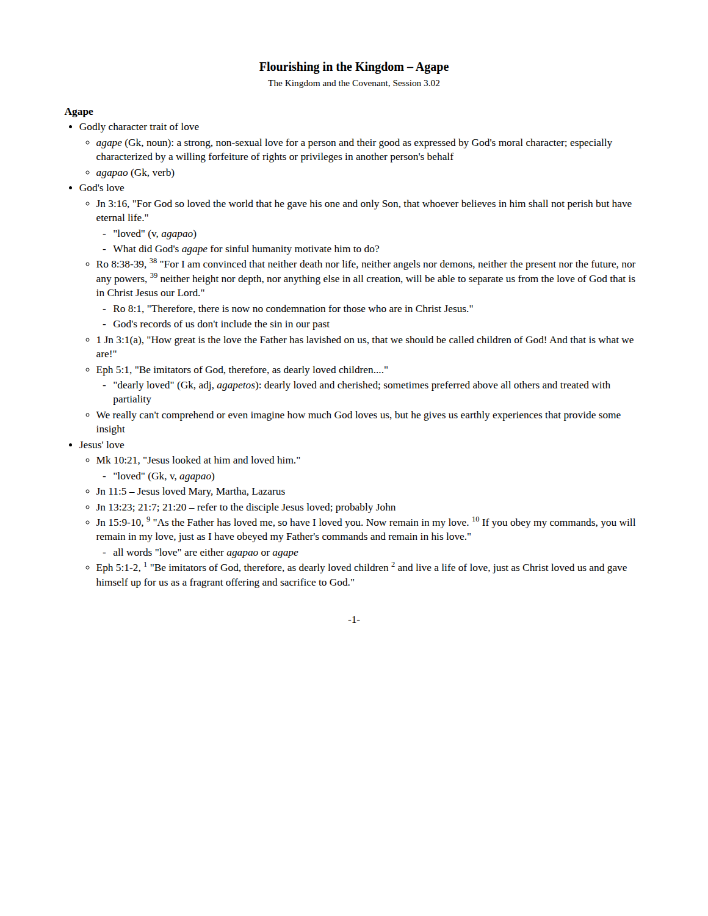Flourishing in the Kingdom – Agape
The Kingdom and the Covenant, Session 3.02
Agape
Godly character trait of love
agape (Gk, noun): a strong, non-sexual love for a person and their good as expressed by God's moral character; especially characterized by a willing forfeiture of rights or privileges in another person's behalf
agapao (Gk, verb)
God's love
Jn 3:16, "For God so loved the world that he gave his one and only Son, that whoever believes in him shall not perish but have eternal life."
"loved" (v, agapao)
What did God's agape for sinful humanity motivate him to do?
Ro 8:38-39, 38 "For I am convinced that neither death nor life, neither angels nor demons, neither the present nor the future, nor any powers, 39 neither height nor depth, nor anything else in all creation, will be able to separate us from the love of God that is in Christ Jesus our Lord."
Ro 8:1, "Therefore, there is now no condemnation for those who are in Christ Jesus."
God's records of us don't include the sin in our past
1 Jn 3:1(a), "How great is the love the Father has lavished on us, that we should be called children of God! And that is what we are!"
Eph 5:1, "Be imitators of God, therefore, as dearly loved children...."
"dearly loved" (Gk, adj, agapetos): dearly loved and cherished; sometimes preferred above all others and treated with partiality
We really can't comprehend or even imagine how much God loves us, but he gives us earthly experiences that provide some insight
Jesus' love
Mk 10:21, "Jesus looked at him and loved him."
"loved" (Gk, v, agapao)
Jn 11:5 – Jesus loved Mary, Martha, Lazarus
Jn 13:23; 21:7; 21:20 – refer to the disciple Jesus loved; probably John
Jn 15:9-10, 9 "As the Father has loved me, so have I loved you. Now remain in my love. 10 If you obey my commands, you will remain in my love, just as I have obeyed my Father's commands and remain in his love."
all words "love" are either agapao or agape
Eph 5:1-2, 1 "Be imitators of God, therefore, as dearly loved children 2 and live a life of love, just as Christ loved us and gave himself up for us as a fragrant offering and sacrifice to God."
-1-